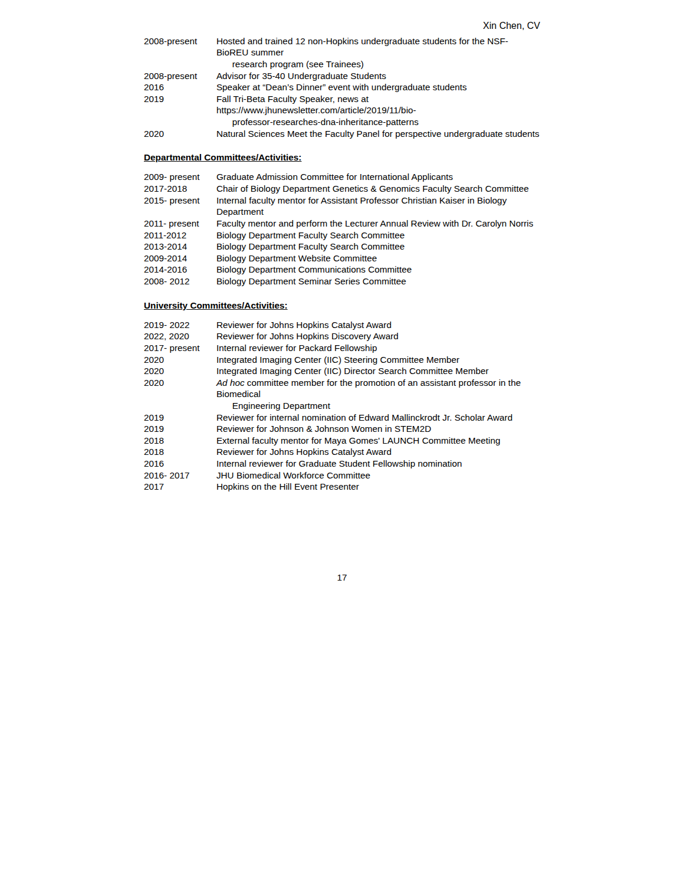Xin Chen, CV
| 2008-present | Hosted and trained 12 non-Hopkins undergraduate students for the NSF-BioREU summer research program (see Trainees) |
| 2008-present | Advisor for 35-40 Undergraduate Students |
| 2016 | Speaker at “Dean’s Dinner” event with undergraduate students |
| 2019 | Fall Tri-Beta Faculty Speaker, news at https://www.jhunewsletter.com/article/2019/11/bio- professor-researches-dna-inheritance-patterns |
| 2020 | Natural Sciences Meet the Faculty Panel for perspective undergraduate students |
Departmental Committees/Activities:
| 2009- present | Graduate Admission Committee for International Applicants |
| 2017-2018 | Chair of Biology Department Genetics & Genomics Faculty Search Committee |
| 2015- present | Internal faculty mentor for Assistant Professor Christian Kaiser in Biology Department |
| 2011- present | Faculty mentor and perform the Lecturer Annual Review with Dr. Carolyn Norris |
| 2011-2012 | Biology Department Faculty Search Committee |
| 2013-2014 | Biology Department Faculty Search Committee |
| 2009-2014 | Biology Department Website Committee |
| 2014-2016 | Biology Department Communications Committee |
| 2008- 2012 | Biology Department Seminar Series Committee |
University Committees/Activities:
| 2019- 2022 | Reviewer for Johns Hopkins Catalyst Award |
| 2022, 2020 | Reviewer for Johns Hopkins Discovery Award |
| 2017- present | Internal reviewer for Packard Fellowship |
| 2020 | Integrated Imaging Center (IIC) Steering Committee Member |
| 2020 | Integrated Imaging Center (IIC) Director Search Committee Member |
| 2020 | Ad hoc committee member for the promotion of an assistant professor in the Biomedical Engineering Department |
| 2019 | Reviewer for internal nomination of Edward Mallinckrodt Jr. Scholar Award |
| 2019 | Reviewer for Johnson & Johnson Women in STEM2D |
| 2018 | External faculty mentor for Maya Gomes' LAUNCH Committee Meeting |
| 2018 | Reviewer for Johns Hopkins Catalyst Award |
| 2016 | Internal reviewer for Graduate Student Fellowship nomination |
| 2016- 2017 | JHU Biomedical Workforce Committee |
| 2017 | Hopkins on the Hill Event Presenter |
17